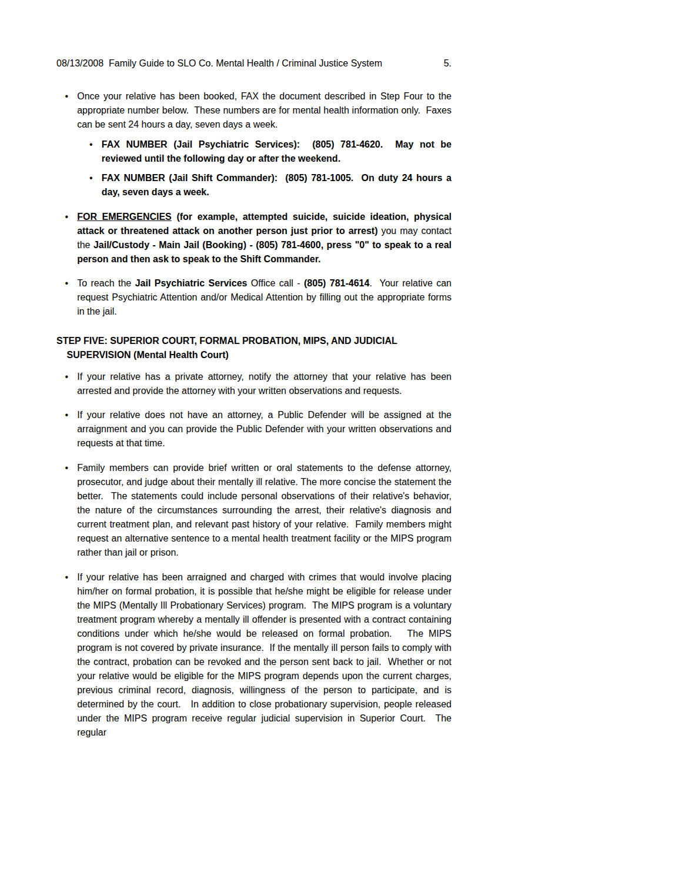08/13/2008 Family Guide to SLO Co. Mental Health / Criminal Justice System 5.
Once your relative has been booked, FAX the document described in Step Four to the appropriate number below. These numbers are for mental health information only. Faxes can be sent 24 hours a day, seven days a week.
FAX NUMBER (Jail Psychiatric Services): (805) 781-4620. May not be reviewed until the following day or after the weekend.
FAX NUMBER (Jail Shift Commander): (805) 781-1005. On duty 24 hours a day, seven days a week.
FOR EMERGENCIES (for example, attempted suicide, suicide ideation, physical attack or threatened attack on another person just prior to arrest) you may contact the Jail/Custody - Main Jail (Booking) - (805) 781-4600, press "0" to speak to a real person and then ask to speak to the Shift Commander.
To reach the Jail Psychiatric Services Office call - (805) 781-4614. Your relative can request Psychiatric Attention and/or Medical Attention by filling out the appropriate forms in the jail.
STEP FIVE: SUPERIOR COURT, FORMAL PROBATION, MIPS, AND JUDICIAL SUPERVISION (Mental Health Court)
If your relative has a private attorney, notify the attorney that your relative has been arrested and provide the attorney with your written observations and requests.
If your relative does not have an attorney, a Public Defender will be assigned at the arraignment and you can provide the Public Defender with your written observations and requests at that time.
Family members can provide brief written or oral statements to the defense attorney, prosecutor, and judge about their mentally ill relative. The more concise the statement the better. The statements could include personal observations of their relative's behavior, the nature of the circumstances surrounding the arrest, their relative's diagnosis and current treatment plan, and relevant past history of your relative. Family members might request an alternative sentence to a mental health treatment facility or the MIPS program rather than jail or prison.
If your relative has been arraigned and charged with crimes that would involve placing him/her on formal probation, it is possible that he/she might be eligible for release under the MIPS (Mentally Ill Probationary Services) program. The MIPS program is a voluntary treatment program whereby a mentally ill offender is presented with a contract containing conditions under which he/she would be released on formal probation. The MIPS program is not covered by private insurance. If the mentally ill person fails to comply with the contract, probation can be revoked and the person sent back to jail. Whether or not your relative would be eligible for the MIPS program depends upon the current charges, previous criminal record, diagnosis, willingness of the person to participate, and is determined by the court. In addition to close probationary supervision, people released under the MIPS program receive regular judicial supervision in Superior Court. The regular